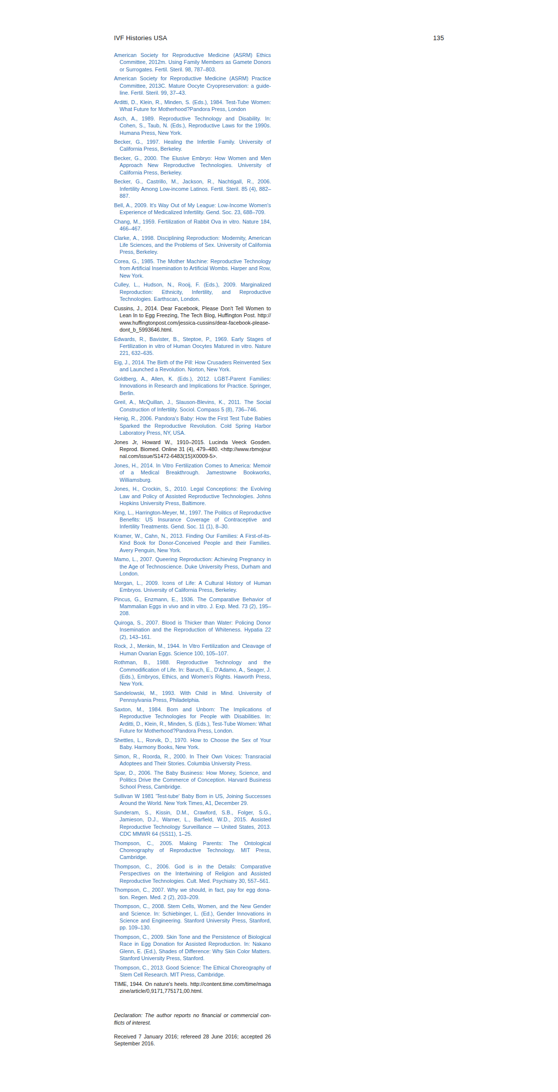IVF Histories USA 135
American Society for Reproductive Medicine (ASRM) Ethics Committee, 2012m. Using Family Members as Gamete Donors or Surrogates. Fertil. Steril. 98, 787–803.
American Society for Reproductive Medicine (ASRM) Practice Committee, 2013C. Mature Oocyte Cryopreservation: a guideline. Fertil. Steril. 99, 37–43.
Arditti, D., Klein, R., Minden, S. (Eds.), 1984. Test-Tube Women: What Future for Motherhood?Pandora Press, London
Asch, A., 1989. Reproductive Technology and Disability. In: Cohen, S., Taub, N. (Eds.), Reproductive Laws for the 1990s. Humana Press, New York.
Becker, G., 1997. Healing the Infertile Family. University of California Press, Berkeley.
Becker, G., 2000. The Elusive Embryo: How Women and Men Approach New Reproductive Technologies. University of California Press, Berkeley.
Becker, G., Castrillo, M., Jackson, R., Nachtigall, R., 2006. Infertility Among Low-income Latinos. Fertil. Steril. 85 (4), 882–887.
Bell, A., 2009. It's Way Out of My League: Low-Income Women's Experience of Medicalized Infertility. Gend. Soc. 23, 688–709.
Chang, M., 1959. Fertilization of Rabbit Ova in vitro. Nature 184, 466–467.
Clarke, A., 1998. Disciplining Reproduction: Modernity, American Life Sciences, and the Problems of Sex. University of California Press, Berkeley.
Corea, G., 1985. The Mother Machine: Reproductive Technology from Artificial Insemination to Artificial Wombs. Harper and Row, New York.
Culley, L., Hudson, N., Rooij, F. (Eds.), 2009. Marginalized Reproduction: Ethnicity, Infertility, and Reproductive Technologies. Earthscan, London.
Cussins, J., 2014. Dear Facebook, Please Don't Tell Women to Lean In to Egg Freezing, The Tech Blog, Huffington Post. http://www.huffingtonpost.com/jessica-cussins/dear-facebook-please-dont_b_5993646.html.
Edwards, R., Bavister, B., Steptoe, P., 1969. Early Stages of Fertilization in vitro of Human Oocytes Matured in vitro. Nature 221, 632–635.
Eig, J., 2014. The Birth of the Pill: How Crusaders Reinvented Sex and Launched a Revolution. Norton, New York.
Goldberg, A., Allen, K. (Eds.), 2012. LGBT-Parent Families: Innovations in Research and Implications for Practice. Springer, Berlin.
Greil, A., McQuillan, J., Slauson-Blevins, K., 2011. The Social Construction of Infertility. Sociol. Compass 5 (8), 736–746.
Henig, R., 2006. Pandora's Baby: How the First Test Tube Babies Sparked the Reproductive Revolution. Cold Spring Harbor Laboratory Press, NY, USA.
Jones Jr, Howard W., 1910–2015. Lucinda Veeck Gosden. Reprod. Biomed. Online 31 (4), 479–480. <http://www.rbmojournal.com/issue/S1472-6483(15)X0009-5>.
Jones, H., 2014. In Vitro Fertilization Comes to America: Memoir of a Medical Breakthrough. Jamestowne Bookworks, Williamsburg.
Jones, H., Crockin, S., 2010. Legal Conceptions: the Evolving Law and Policy of Assisted Reproductive Technologies. Johns Hopkins University Press, Baltimore.
King, L., Harrington-Meyer, M., 1997. The Politics of Reproductive Benefits: US Insurance Coverage of Contraceptive and Infertility Treatments. Gend. Soc. 11 (1), 8–30.
Kramer, W., Cahn, N., 2013. Finding Our Families: A First-of-its-Kind Book for Donor-Conceived People and their Families. Avery Penguin, New York.
Mamo, L., 2007. Queering Reproduction: Achieving Pregnancy in the Age of Technoscience. Duke University Press, Durham and London.
Morgan, L., 2009. Icons of Life: A Cultural History of Human Embryos. University of California Press, Berkeley.
Pincus, G., Enzmann, E., 1936. The Comparative Behavior of Mammalian Eggs in vivo and in vitro. J. Exp. Med. 73 (2), 195–208.
Quiroga, S., 2007. Blood is Thicker than Water: Policing Donor Insemination and the Reproduction of Whiteness. Hypatia 22 (2), 143–161.
Rock, J., Menkin, M., 1944. In Vitro Fertilization and Cleavage of Human Ovarian Eggs. Science 100, 105–107.
Rothman, B., 1988. Reproductive Technology and the Commodification of Life. In: Baruch, E., D'Adamo, A., Seager, J. (Eds.), Embryos, Ethics, and Women's Rights. Haworth Press, New York.
Sandelowski, M., 1993. With Child in Mind. University of Pennsylvania Press, Philadelphia.
Saxton, M., 1984. Born and Unborn: The Implications of Reproductive Technologies for People with Disabilities. In: Arditti, D., Klein, R., Minden, S. (Eds.), Test-Tube Women: What Future for Motherhood?Pandora Press, London.
Shettles, L., Rorvik, D., 1970. How to Choose the Sex of Your Baby. Harmony Books, New York.
Simon, R., Roorda, R., 2000. In Their Own Voices: Transracial Adoptees and Their Stories. Columbia University Press.
Spar, D., 2006. The Baby Business: How Money, Science, and Politics Drive the Commerce of Conception. Harvard Business School Press, Cambridge.
Sullivan W 1981 'Test-tube' Baby Born in US, Joining Successes Around the World. New York Times, A1, December 29.
Sunderam, S., Kissin, D.M., Crawford, S.B., Folger, S.G., Jamieson, D.J., Warner, L., Barfield, W.D., 2015. Assisted Reproductive Technology Surveillance — United States, 2013. CDC MMWR 64 (SS11), 1–25.
Thompson, C., 2005. Making Parents: The Ontological Choreography of Reproductive Technology. MIT Press, Cambridge.
Thompson, C., 2006. God is in the Details: Comparative Perspectives on the Intertwining of Religion and Assisted Reproductive Technologies. Cult. Med. Psychiatry 30, 557–561.
Thompson, C., 2007. Why we should, in fact, pay for egg donation. Regen. Med. 2 (2), 203–209.
Thompson, C., 2008. Stem Cells, Women, and the New Gender and Science. In: Schiebinger, L. (Ed.), Gender Innovations in Science and Engineering. Stanford University Press, Stanford, pp. 109–130.
Thompson, C., 2009. Skin Tone and the Persistence of Biological Race in Egg Donation for Assisted Reproduction. In: Nakano Glenn, E. (Ed.), Shades of Difference: Why Skin Color Matters. Stanford University Press, Stanford.
Thompson, C., 2013. Good Science: The Ethical Choreography of Stem Cell Research. MIT Press, Cambridge.
TIME, 1944. On nature's heels. http://content.time.com/time/magazine/article/0,9171,775171,00.html.
Declaration: The author reports no financial or commercial conflicts of interest.
Received 7 January 2016; refereed 28 June 2016; accepted 26 September 2016.